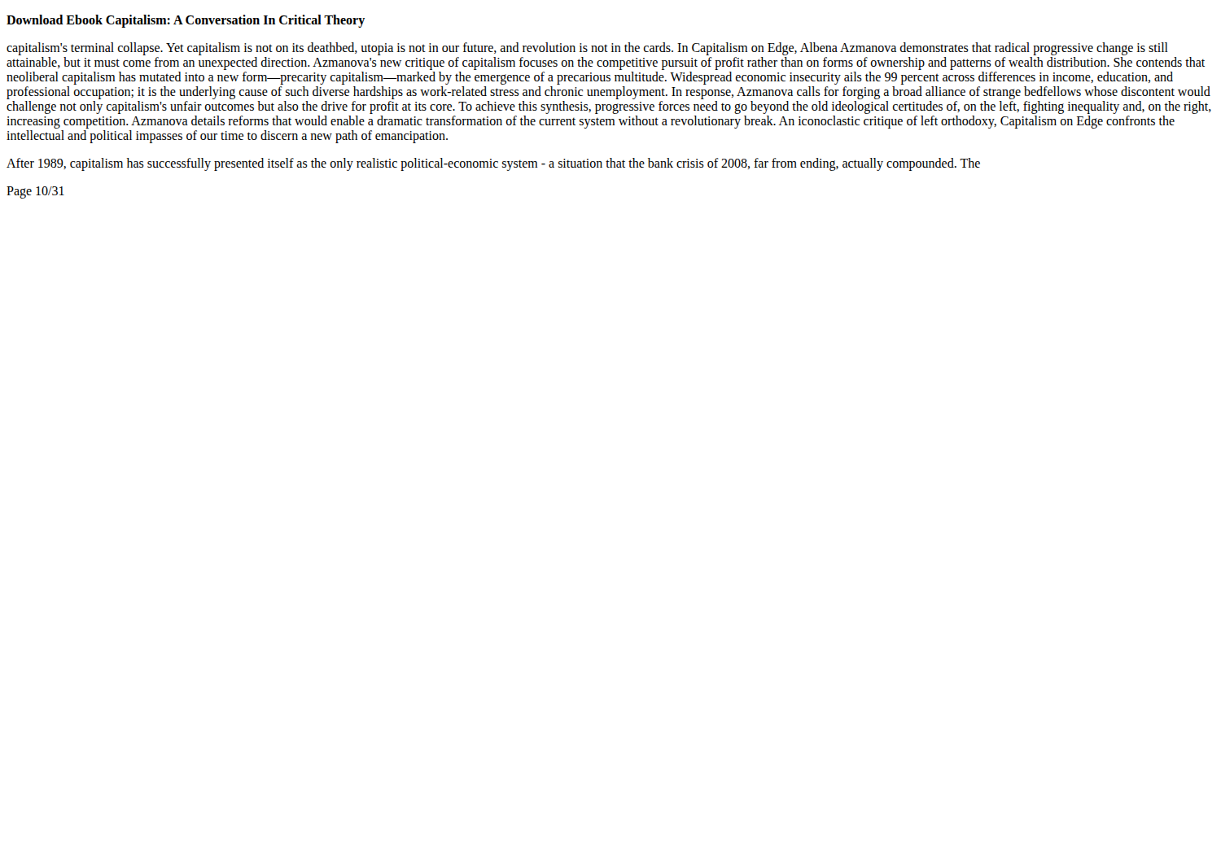Download Ebook Capitalism: A Conversation In Critical Theory
capitalism's terminal collapse. Yet capitalism is not on its deathbed, utopia is not in our future, and revolution is not in the cards. In Capitalism on Edge, Albena Azmanova demonstrates that radical progressive change is still attainable, but it must come from an unexpected direction. Azmanova's new critique of capitalism focuses on the competitive pursuit of profit rather than on forms of ownership and patterns of wealth distribution. She contends that neoliberal capitalism has mutated into a new form—precarity capitalism—marked by the emergence of a precarious multitude. Widespread economic insecurity ails the 99 percent across differences in income, education, and professional occupation; it is the underlying cause of such diverse hardships as work-related stress and chronic unemployment. In response, Azmanova calls for forging a broad alliance of strange bedfellows whose discontent would challenge not only capitalism's unfair outcomes but also the drive for profit at its core. To achieve this synthesis, progressive forces need to go beyond the old ideological certitudes of, on the left, fighting inequality and, on the right, increasing competition. Azmanova details reforms that would enable a dramatic transformation of the current system without a revolutionary break. An iconoclastic critique of left orthodoxy, Capitalism on Edge confronts the intellectual and political impasses of our time to discern a new path of emancipation.
After 1989, capitalism has successfully presented itself as the only realistic political-economic system - a situation that the bank crisis of 2008, far from ending, actually compounded. The
Page 10/31